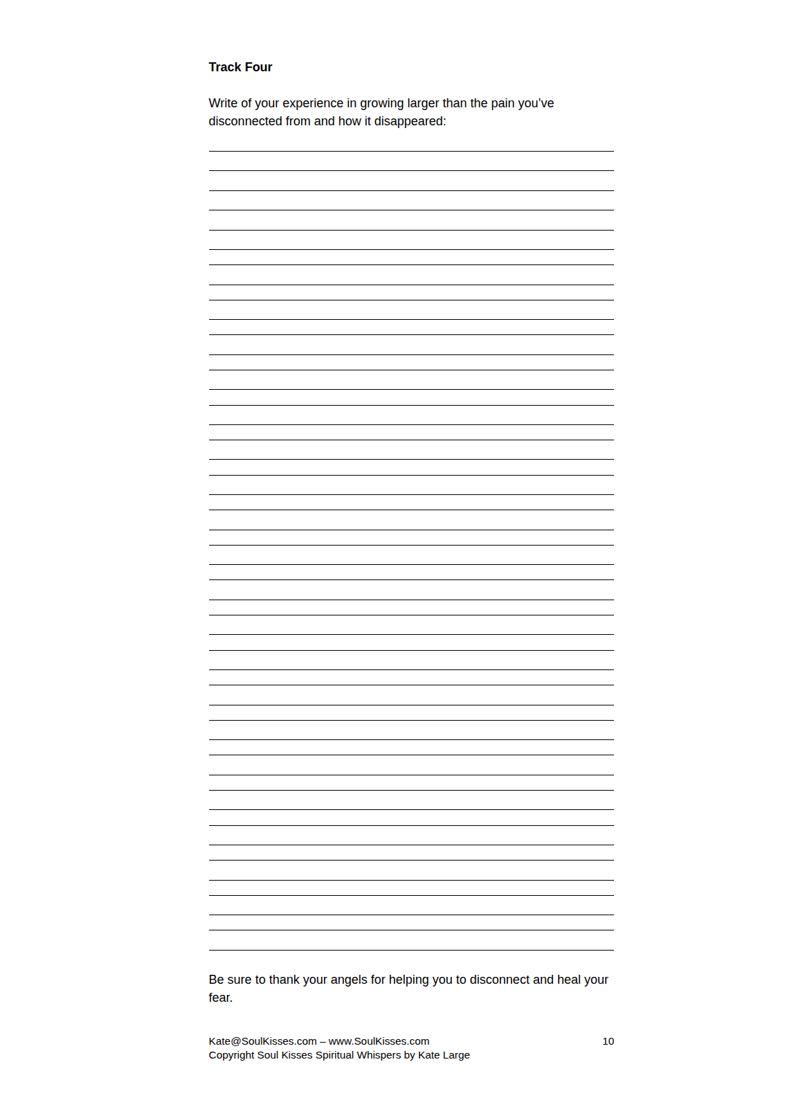Track Four
Write of your experience in growing larger than the pain you’ve disconnected from and how it disappeared:
Be sure to thank your angels for helping you to disconnect and heal your fear.
Kate@SoulKisses.com – www.SoulKisses.com
Copyright Soul Kisses Spiritual Whispers by Kate Large
10